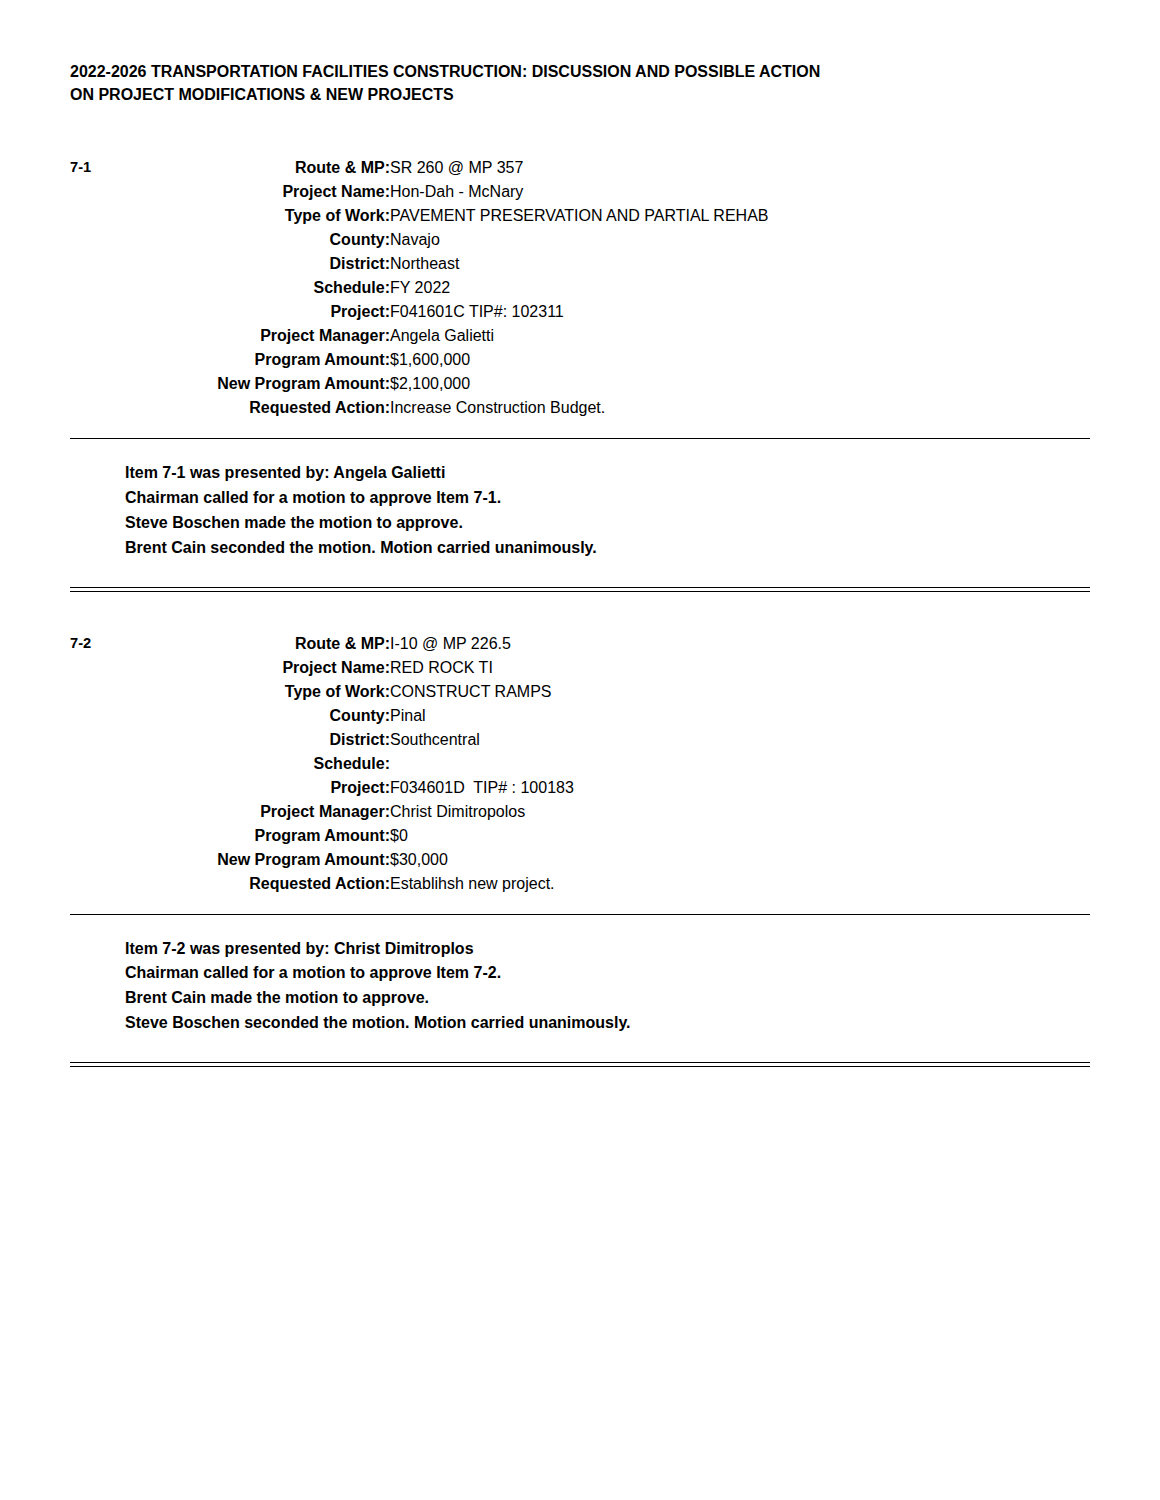2022-2026 TRANSPORTATION FACILITIES CONSTRUCTION: DISCUSSION AND POSSIBLE ACTION ON PROJECT MODIFICATIONS & NEW PROJECTS
| 7-1 | Route & MP: | SR 260 @ MP 357 |
| | Project Name: | Hon-Dah - McNary |
| | Type of Work: | PAVEMENT PRESERVATION AND PARTIAL REHAB |
| | County: | Navajo |
| | District: | Northeast |
| | Schedule: | FY 2022 |
| | Project: | F041601C TIP#: 102311 |
| | Project Manager: | Angela Galietti |
| | Program Amount: | $1,600,000 |
| | New Program Amount: | $2,100,000 |
| | Requested Action: | Increase Construction Budget. |
Item 7-1 was presented by: Angela Galietti
Chairman called for a motion to approve Item 7-1.
Steve Boschen made the motion to approve.
Brent Cain seconded the motion. Motion carried unanimously.
| 7-2 | Route & MP: | I-10 @ MP 226.5 |
| | Project Name: | RED ROCK TI |
| | Type of Work: | CONSTRUCT RAMPS |
| | County: | Pinal |
| | District: | Southcentral |
| | Schedule: | |
| | Project: | F034601D TIP# : 100183 |
| | Project Manager: | Christ Dimitropolos |
| | Program Amount: | $0 |
| | New Program Amount: | $30,000 |
| | Requested Action: | Establihsh new project. |
Item 7-2 was presented by: Christ Dimitroplos
Chairman called for a motion to approve Item 7-2.
Brent Cain made the motion to approve.
Steve Boschen seconded the motion. Motion carried unanimously.